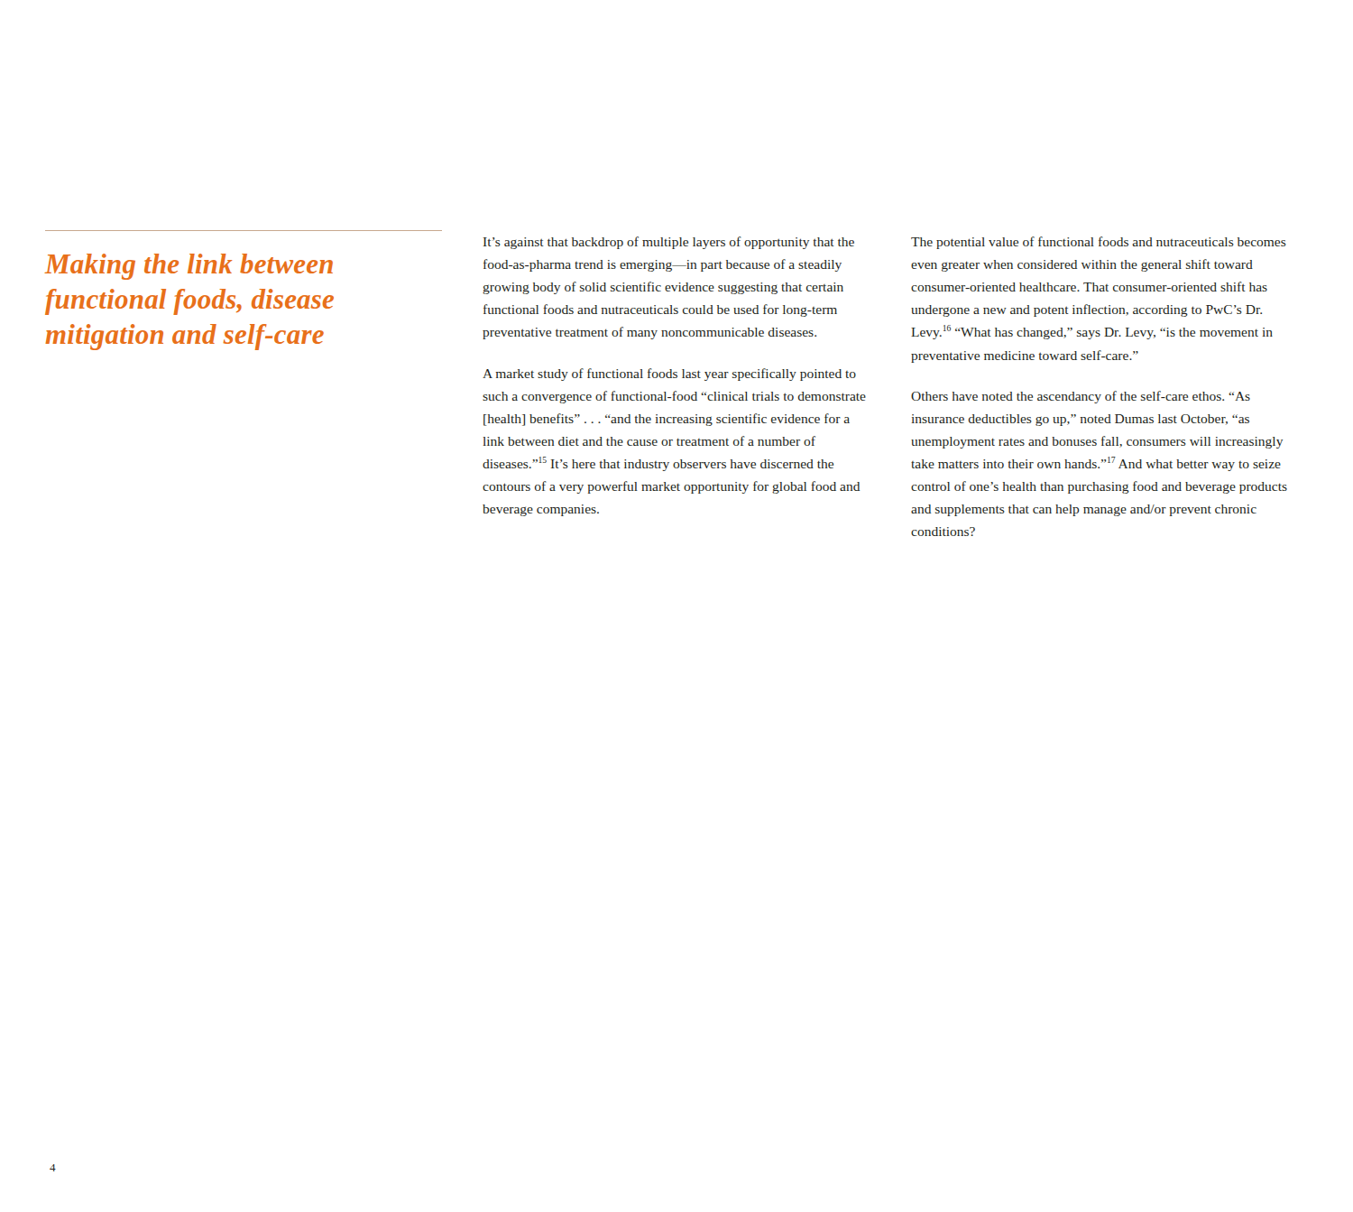Making the link between functional foods, disease mitigation and self-care
It’s against that backdrop of multiple layers of opportunity that the food-as-pharma trend is emerging—in part because of a steadily growing body of solid scientific evidence suggesting that certain functional foods and nutraceuticals could be used for long-term preventative treatment of many noncommunicable diseases.
A market study of functional foods last year specifically pointed to such a convergence of functional-food “clinical trials to demonstrate [health] benefits” . . . “and the increasing scientific evidence for a link between diet and the cause or treatment of a number of diseases.”15 It’s here that industry observers have discerned the contours of a very powerful market opportunity for global food and beverage companies.
The potential value of functional foods and nutraceuticals becomes even greater when considered within the general shift toward consumer-oriented healthcare. That consumer-oriented shift has undergone a new and potent inflection, according to PwC’s Dr. Levy.16 “What has changed,” says Dr. Levy, “is the movement in preventative medicine toward self-care.”
Others have noted the ascendancy of the self-care ethos. “As insurance deductibles go up,” noted Dumas last October, “as unemployment rates and bonuses fall, consumers will increasingly take matters into their own hands.”17 And what better way to seize control of one’s health than purchasing food and beverage products and supplements that can help manage and/or prevent chronic conditions?
4